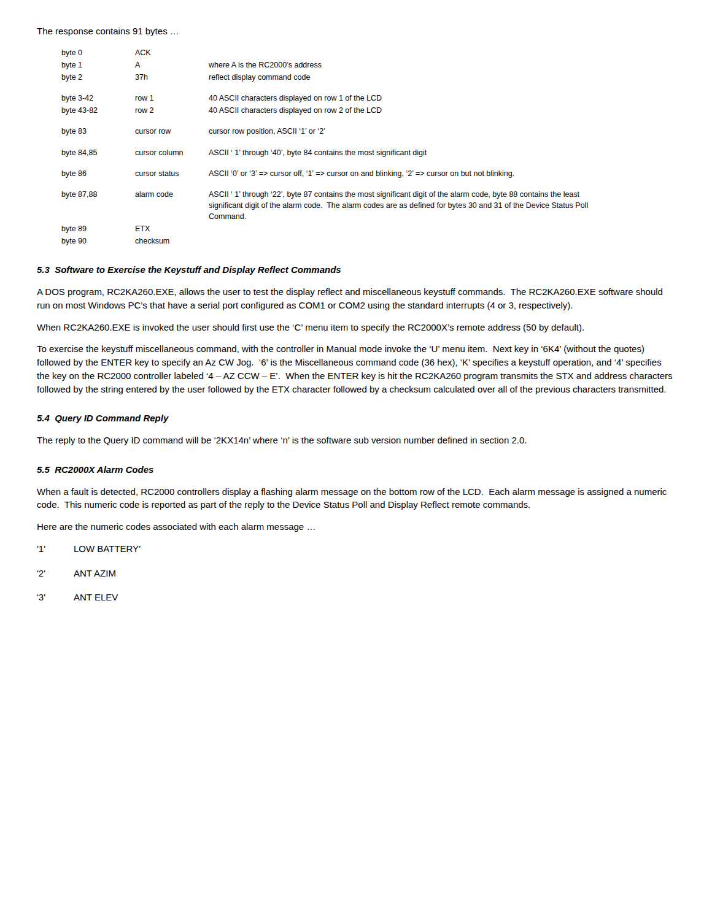The response contains 91 bytes …
| byte 0 | ACK | |
| byte 1 | A | where A is the RC2000’s address |
| byte 2 | 37h | reflect display command code |
| byte 3-42 | row 1 | 40 ASCII characters displayed on row 1 of the LCD |
| byte 43-82 | row 2 | 40 ASCII characters displayed on row 2 of the LCD |
| byte 83 | cursor row | cursor row position, ASCII ‘1’ or ‘2’ |
| byte 84,85 | cursor column | ASCII ‘ 1’ through ‘40’, byte 84 contains the most significant digit |
| byte 86 | cursor status | ASCII ‘0’ or ‘3’ => cursor off, ‘1’ => cursor on and blinking, ‘2’ => cursor on but not blinking. |
| byte 87,88 | alarm code | ASCII ‘ 1’ through ‘22’, byte 87 contains the most significant digit of the alarm code, byte 88 contains the least significant digit of the alarm code. The alarm codes are as defined for bytes 30 and 31 of the Device Status Poll Command. |
| byte 89 | ETX | |
| byte 90 | checksum | |
5.3 Software to Exercise the Keystuff and Display Reflect Commands
A DOS program, RC2KA260.EXE, allows the user to test the display reflect and miscellaneous keystuff commands. The RC2KA260.EXE software should run on most Windows PC’s that have a serial port configured as COM1 or COM2 using the standard interrupts (4 or 3, respectively).
When RC2KA260.EXE is invoked the user should first use the ‘C’ menu item to specify the RC2000X’s remote address (50 by default).
To exercise the keystuff miscellaneous command, with the controller in Manual mode invoke the ‘U’ menu item. Next key in ‘6K4’ (without the quotes) followed by the ENTER key to specify an Az CW Jog. ‘6’ is the Miscellaneous command code (36 hex), ‘K’ specifies a keystuff operation, and ‘4’ specifies the key on the RC2000 controller labeled ‘4 – AZ CCW – E’. When the ENTER key is hit the RC2KA260 program transmits the STX and address characters followed by the string entered by the user followed by the ETX character followed by a checksum calculated over all of the previous characters transmitted.
5.4 Query ID Command Reply
The reply to the Query ID command will be ‘2KX14n’ where ‘n’ is the software sub version number defined in section 2.0.
5.5 RC2000X Alarm Codes
When a fault is detected, RC2000 controllers display a flashing alarm message on the bottom row of the LCD. Each alarm message is assigned a numeric code. This numeric code is reported as part of the reply to the Device Status Poll and Display Reflect remote commands.
Here are the numeric codes associated with each alarm message …
'1'LOW BATTERY'
'2'ANT AZIM
'3'ANT ELEV